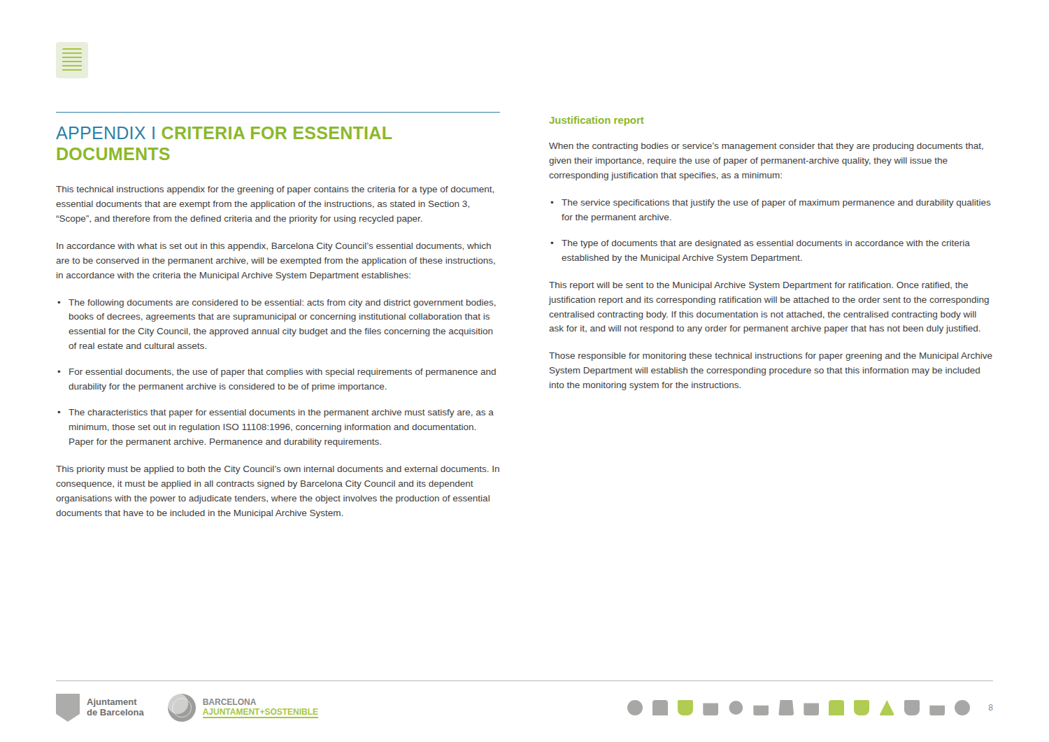APPENDIX I CRITERIA FOR ESSENTIAL DOCUMENTS
This technical instructions appendix for the greening of paper contains the criteria for a type of document, essential documents that are exempt from the application of the instructions, as stated in Section 3, “Scope”, and therefore from the defined criteria and the priority for using recycled paper.
In accordance with what is set out in this appendix, Barcelona City Council’s essential documents, which are to be conserved in the permanent archive, will be exempted from the application of these instructions, in accordance with the criteria the Municipal Archive System Department establishes:
The following documents are considered to be essential: acts from city and district government bodies, books of decrees, agreements that are supramunicipal or concerning institutional collaboration that is essential for the City Council, the approved annual city budget and the files concerning the acquisition of real estate and cultural assets.
For essential documents, the use of paper that complies with special requirements of permanence and durability for the permanent archive is considered to be of prime importance.
The characteristics that paper for essential documents in the permanent archive must satisfy are, as a minimum, those set out in regulation ISO 11108:1996, concerning information and documentation. Paper for the permanent archive. Permanence and durability requirements.
This priority must be applied to both the City Council’s own internal documents and external documents. In consequence, it must be applied in all contracts signed by Barcelona City Council and its dependent organisations with the power to adjudicate tenders, where the object involves the production of essential documents that have to be included in the Municipal Archive System.
Justification report
When the contracting bodies or service’s management consider that they are producing documents that, given their importance, require the use of paper of permanent-archive quality, they will issue the corresponding justification that specifies, as a minimum:
The service specifications that justify the use of paper of maximum permanence and durability qualities for the permanent archive.
The type of documents that are designated as essential documents in accordance with the criteria established by the Municipal Archive System Department.
This report will be sent to the Municipal Archive System Department for ratification. Once ratified, the justification report and its corresponding ratification will be attached to the order sent to the corresponding centralised contracting body. If this documentation is not attached, the centralised contracting body will ask for it, and will not respond to any order for permanent archive paper that has not been duly justified.
Those responsible for monitoring these technical instructions for paper greening and the Municipal Archive System Department will establish the corresponding procedure so that this information may be included into the monitoring system for the instructions.
Ajuntament
de Barcelona
BARCELONA
AJUNTAMENT+SOSTENIBLE
8